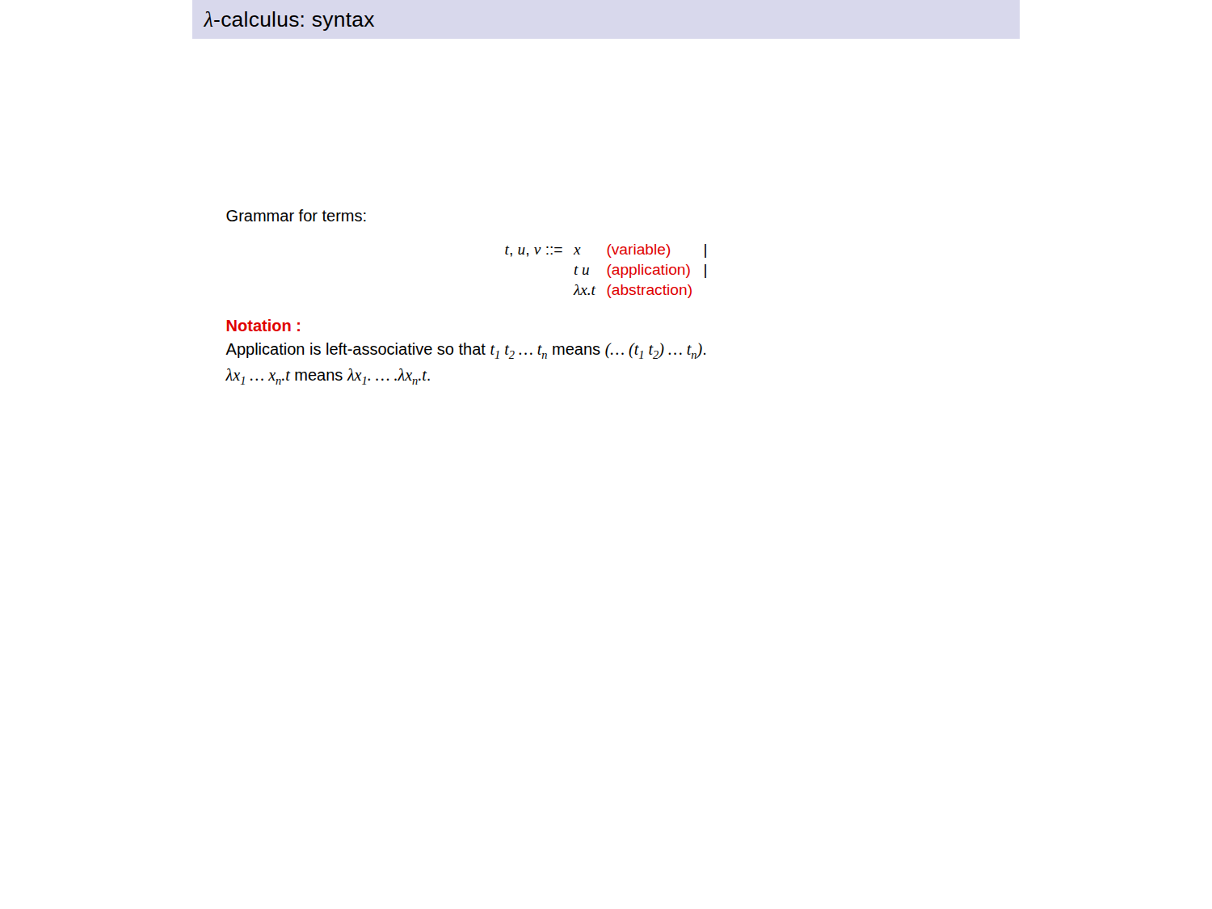λ-calculus: syntax
Grammar for terms:
| t , u , v ::= | x | (variable) | / |
| | t u | (application) | / |
| | λx.t | (abstraction) | |
Notation :
Application is left-associative so that t1 t2 … tn means (… (t1 t2) … tn).
λx1 … xn.t means λx1. … .λxn.t.